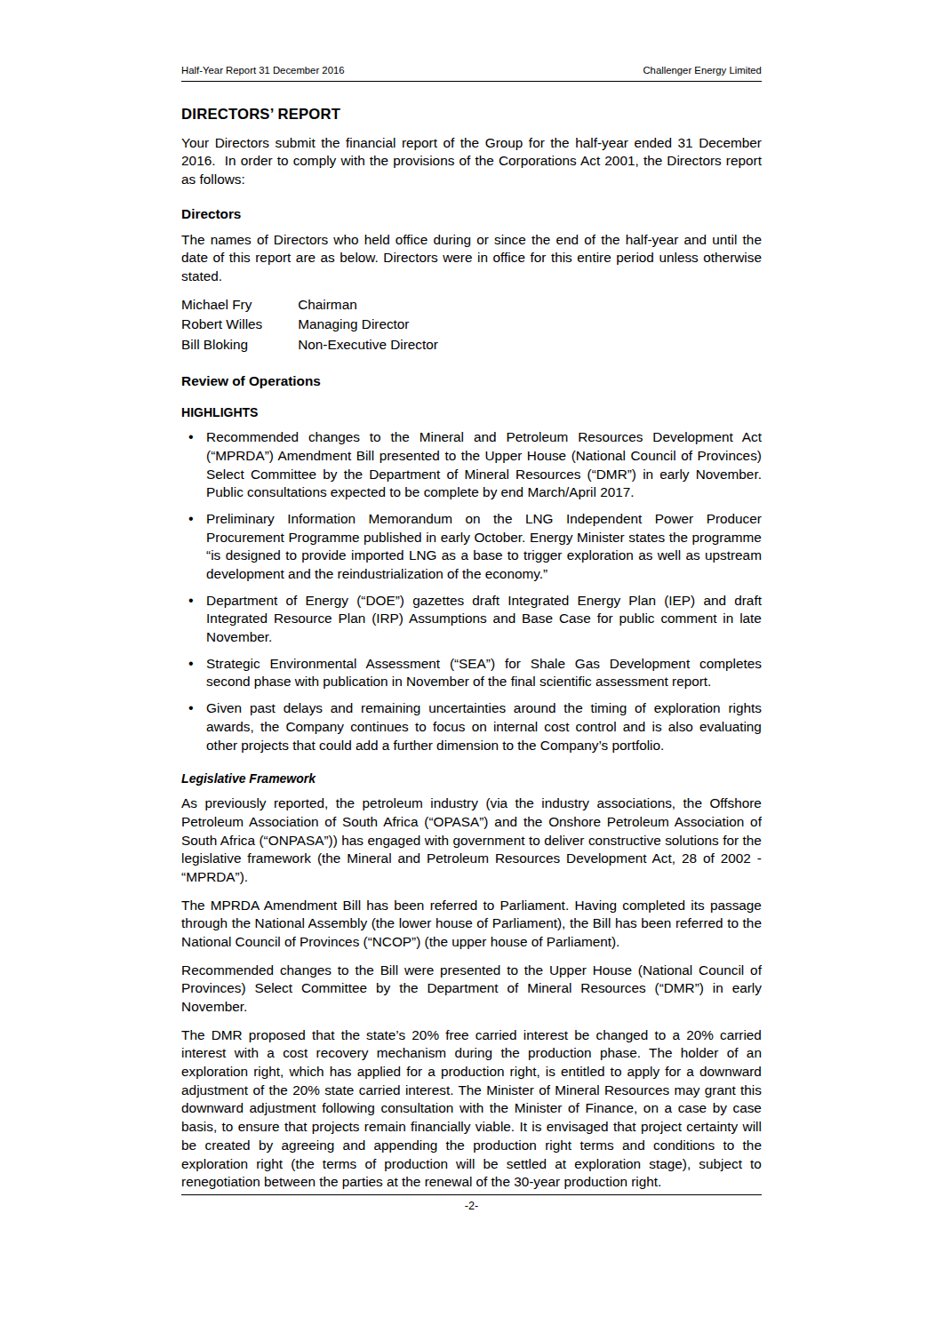Half-Year Report 31 December 2016
Challenger Energy Limited
DIRECTORS’ REPORT
Your Directors submit the financial report of the Group for the half-year ended 31 December 2016. In order to comply with the provisions of the Corporations Act 2001, the Directors report as follows:
Directors
The names of Directors who held office during or since the end of the half-year and until the date of this report are as below. Directors were in office for this entire period unless otherwise stated.
| Michael Fry | Chairman |
| Robert Willes | Managing Director |
| Bill Bloking | Non-Executive Director |
Review of Operations
HIGHLIGHTS
Recommended changes to the Mineral and Petroleum Resources Development Act (“MPRDA”) Amendment Bill presented to the Upper House (National Council of Provinces) Select Committee by the Department of Mineral Resources (“DMR”) in early November. Public consultations expected to be complete by end March/April 2017.
Preliminary Information Memorandum on the LNG Independent Power Producer Procurement Programme published in early October. Energy Minister states the programme “is designed to provide imported LNG as a base to trigger exploration as well as upstream development and the reindustrialization of the economy.”
Department of Energy (“DOE”) gazettes draft Integrated Energy Plan (IEP) and draft Integrated Resource Plan (IRP) Assumptions and Base Case for public comment in late November.
Strategic Environmental Assessment (“SEA”) for Shale Gas Development completes second phase with publication in November of the final scientific assessment report.
Given past delays and remaining uncertainties around the timing of exploration rights awards, the Company continues to focus on internal cost control and is also evaluating other projects that could add a further dimension to the Company’s portfolio.
Legislative Framework
As previously reported, the petroleum industry (via the industry associations, the Offshore Petroleum Association of South Africa (“OPASA”) and the Onshore Petroleum Association of South Africa (“ONPASA”)) has engaged with government to deliver constructive solutions for the legislative framework (the Mineral and Petroleum Resources Development Act, 28 of 2002 - “MPRDA”).
The MPRDA Amendment Bill has been referred to Parliament. Having completed its passage through the National Assembly (the lower house of Parliament), the Bill has been referred to the National Council of Provinces (“NCOP”) (the upper house of Parliament).
Recommended changes to the Bill were presented to the Upper House (National Council of Provinces) Select Committee by the Department of Mineral Resources (“DMR”) in early November.
The DMR proposed that the state’s 20% free carried interest be changed to a 20% carried interest with a cost recovery mechanism during the production phase. The holder of an exploration right, which has applied for a production right, is entitled to apply for a downward adjustment of the 20% state carried interest. The Minister of Mineral Resources may grant this downward adjustment following consultation with the Minister of Finance, on a case by case basis, to ensure that projects remain financially viable. It is envisaged that project certainty will be created by agreeing and appending the production right terms and conditions to the exploration right (the terms of production will be settled at exploration stage), subject to renegotiation between the parties at the renewal of the 30-year production right.
-2-